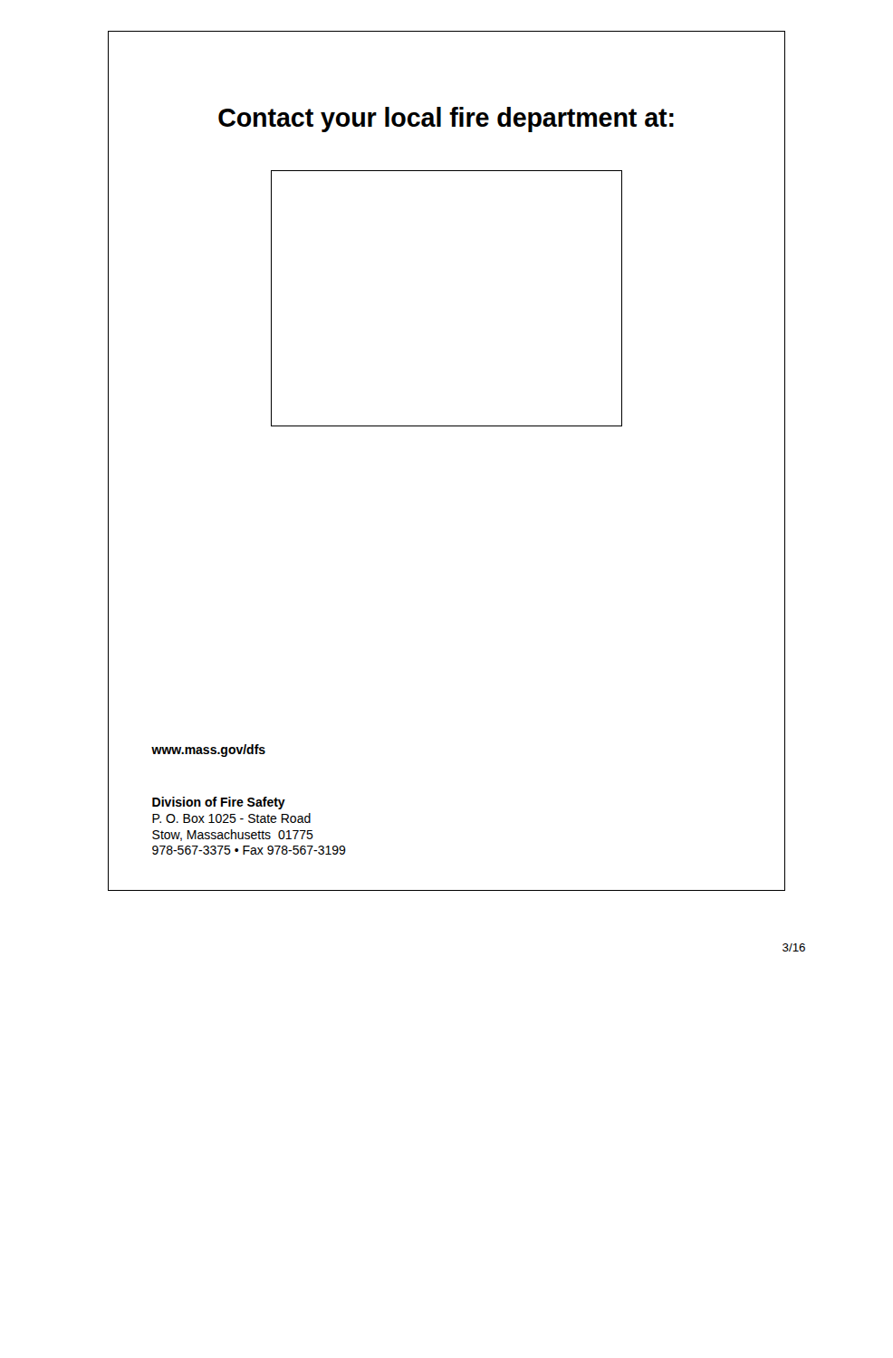Contact your local fire department at:
www.mass.gov/dfs
Division of Fire Safety
P. O. Box 1025 - State Road
Stow, Massachusetts 01775
978-567-3375 • Fax 978-567-3199
3/16